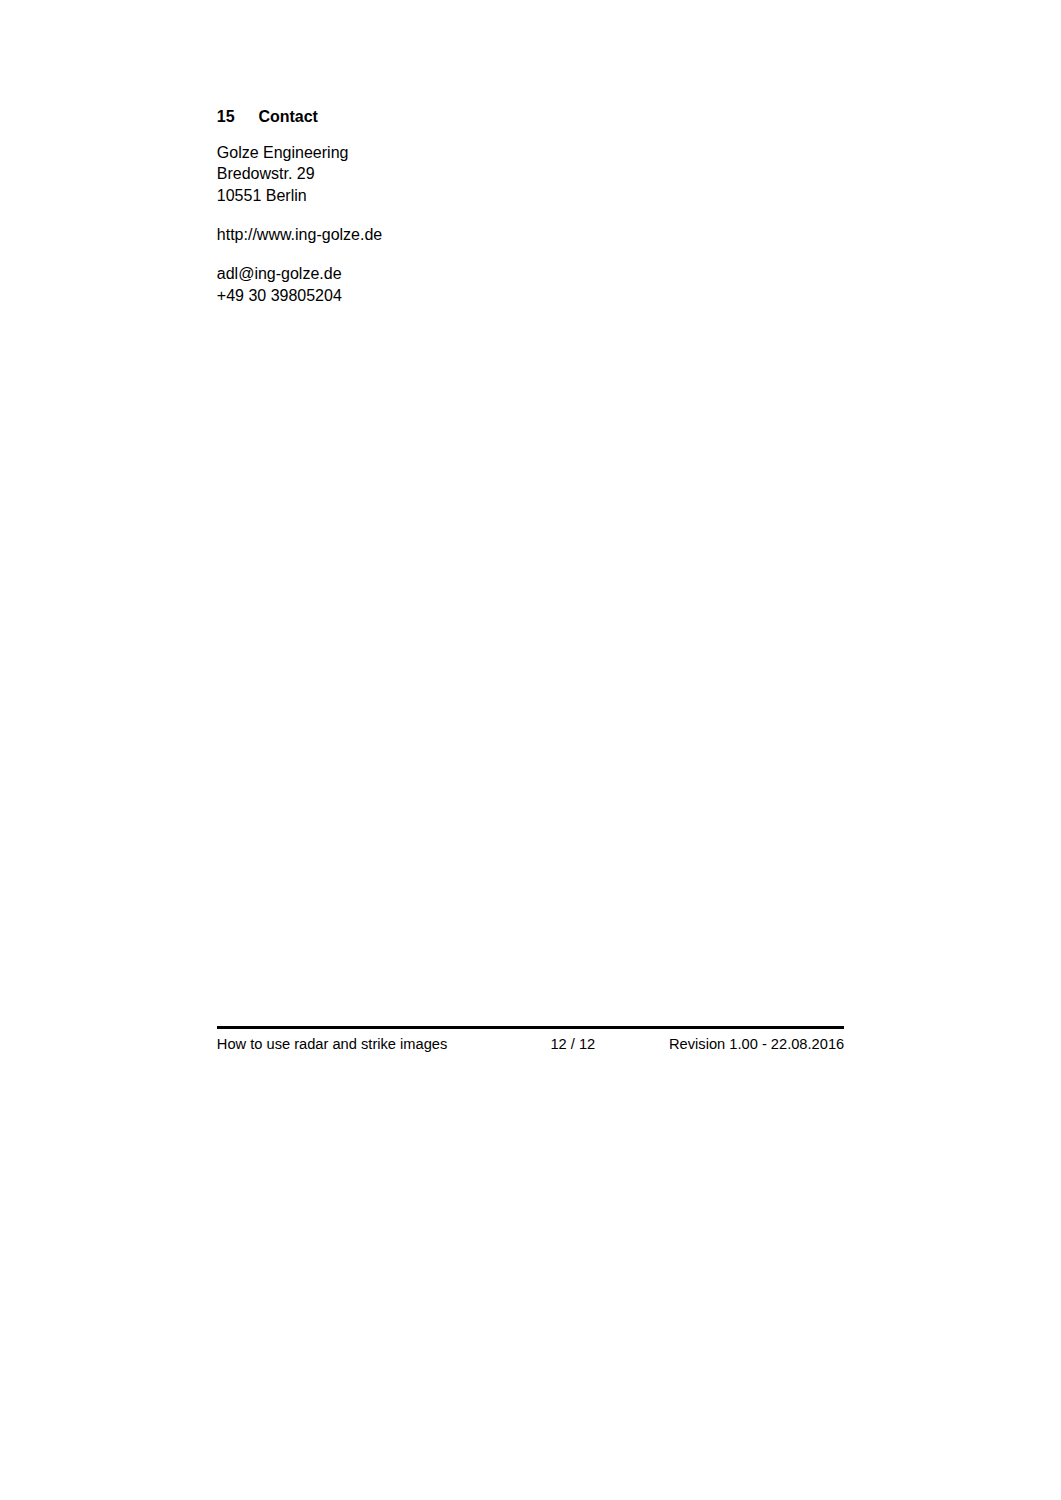15 Contact
Golze Engineering
Bredowstr. 29
10551 Berlin
http://www.ing-golze.de
adl@ing-golze.de
+49 30 39805204
How to use radar and strike images
12 / 12
Revision 1.00 - 22.08.2016